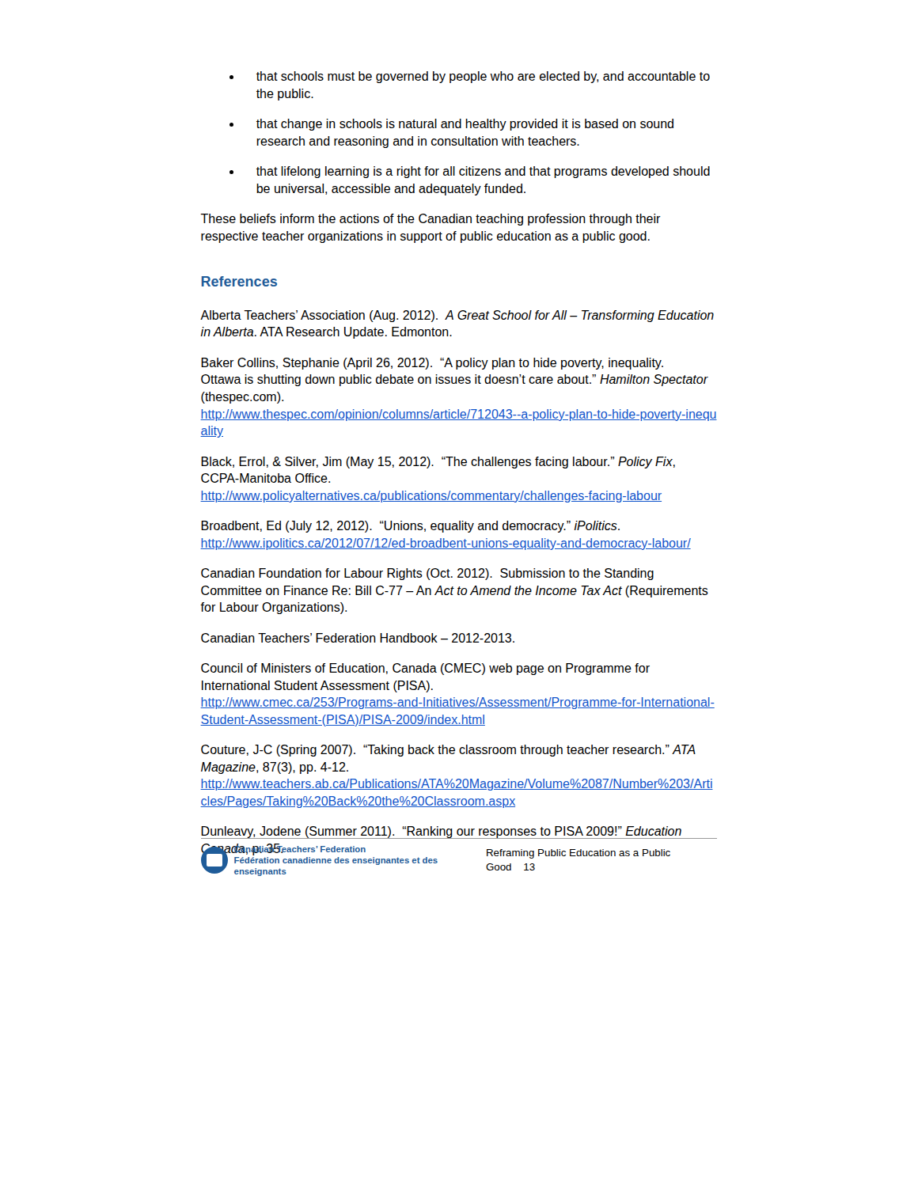that schools must be governed by people who are elected by, and accountable to the public.
that change in schools is natural and healthy provided it is based on sound research and reasoning and in consultation with teachers.
that lifelong learning is a right for all citizens and that programs developed should be universal, accessible and adequately funded.
These beliefs inform the actions of the Canadian teaching profession through their respective teacher organizations in support of public education as a public good.
References
Alberta Teachers’ Association (Aug. 2012). A Great School for All – Transforming Education in Alberta. ATA Research Update. Edmonton.
Baker Collins, Stephanie (April 26, 2012). “A policy plan to hide poverty, inequality.
Ottawa is shutting down public debate on issues it doesn’t care about.” Hamilton Spectator (thespec.com).
http://www.thespec.com/opinion/columns/article/712043--a-policy-plan-to-hide-poverty-inequality
Black, Errol, & Silver, Jim (May 15, 2012). “The challenges facing labour.” Policy Fix, CCPA-Manitoba Office.
http://www.policyalternatives.ca/publications/commentary/challenges-facing-labour
Broadbent, Ed (July 12, 2012). “Unions, equality and democracy.” iPolitics.
http://www.ipolitics.ca/2012/07/12/ed-broadbent-unions-equality-and-democracy-labour/
Canadian Foundation for Labour Rights (Oct. 2012). Submission to the Standing Committee on Finance Re: Bill C-77 – An Act to Amend the Income Tax Act (Requirements for Labour Organizations).
Canadian Teachers’ Federation Handbook – 2012-2013.
Council of Ministers of Education, Canada (CMEC) web page on Programme for International Student Assessment (PISA).
http://www.cmec.ca/253/Programs-and-Initiatives/Assessment/Programme-for-International-Student-Assessment-(PISA)/PISA-2009/index.html
Couture, J-C (Spring 2007). “Taking back the classroom through teacher research.” ATA Magazine, 87(3), pp. 4-12.
http://www.teachers.ab.ca/Publications/ATA%20Magazine/Volume%2087/Number%203/Articles/Pages/Taking%20Back%20the%20Classroom.aspx
Dunleavy, Jodene (Summer 2011). “Ranking our responses to PISA 2009!” Education Canada, p. 35.
Canadian Teachers’ Federation Fédération canadienne des enseignantes et des enseignants
Reframing Public Education as a Public Good 13